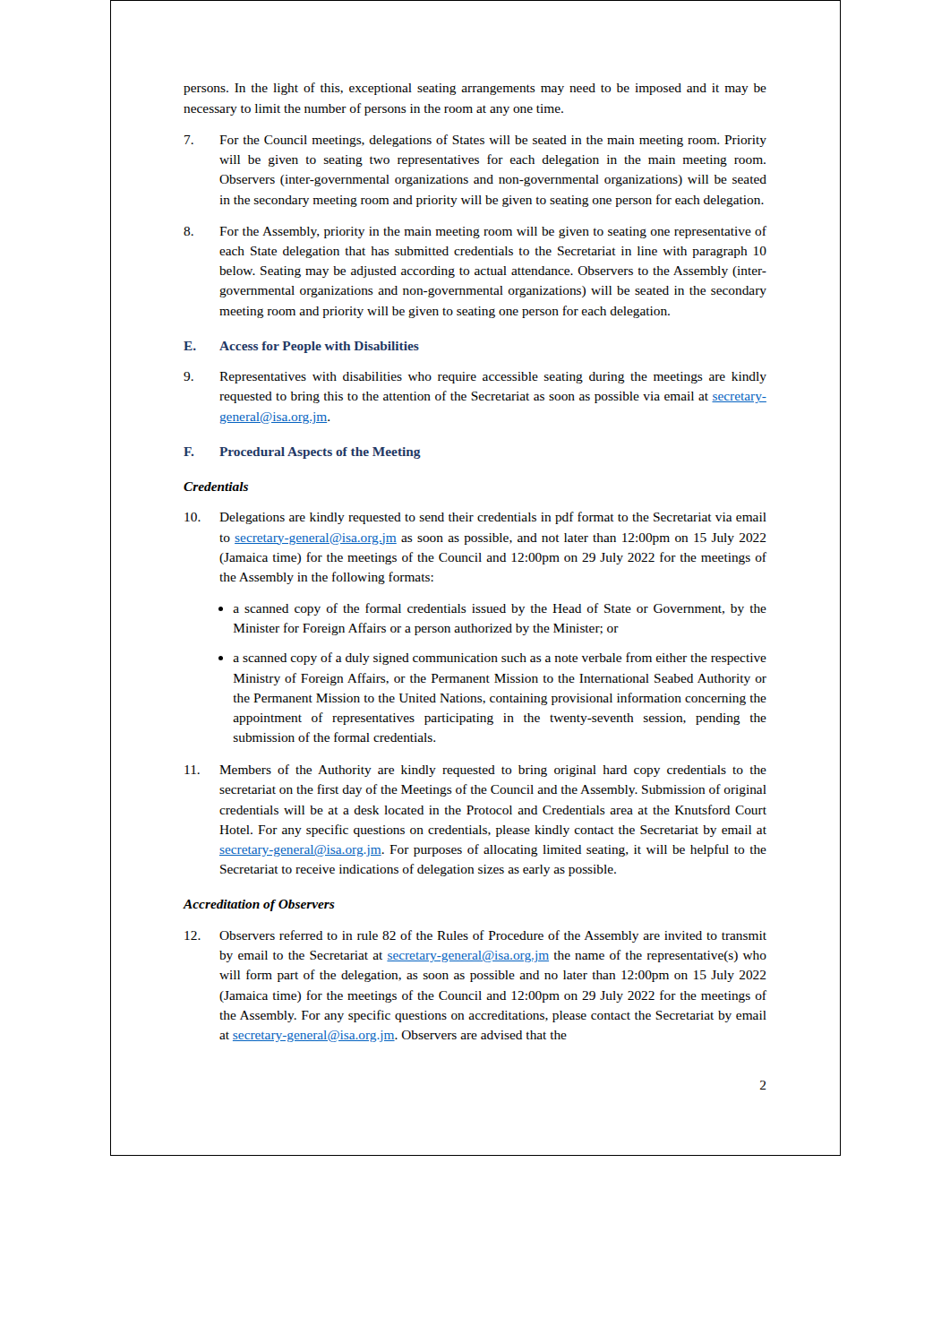persons. In the light of this, exceptional seating arrangements may need to be imposed and it may be necessary to limit the number of persons in the room at any one time.
7.
For the Council meetings, delegations of States will be seated in the main meeting room. Priority will be given to seating two representatives for each delegation in the main meeting room. Observers (inter-governmental organizations and non-governmental organizations) will be seated in the secondary meeting room and priority will be given to seating one person for each delegation.
8.
For the Assembly, priority in the main meeting room will be given to seating one representative of each State delegation that has submitted credentials to the Secretariat in line with paragraph 10 below. Seating may be adjusted according to actual attendance. Observers to the Assembly (inter-governmental organizations and non-governmental organizations) will be seated in the secondary meeting room and priority will be given to seating one person for each delegation.
E. Access for People with Disabilities
9.
Representatives with disabilities who require accessible seating during the meetings are kindly requested to bring this to the attention of the Secretariat as soon as possible via email at secretary-general@isa.org.jm.
F. Procedural Aspects of the Meeting
Credentials
10.
Delegations are kindly requested to send their credentials in pdf format to the Secretariat via email to secretary-general@isa.org.jm as soon as possible, and not later than 12:00pm on 15 July 2022 (Jamaica time) for the meetings of the Council and 12:00pm on 29 July 2022 for the meetings of the Assembly in the following formats:
a scanned copy of the formal credentials issued by the Head of State or Government, by the Minister for Foreign Affairs or a person authorized by the Minister; or
a scanned copy of a duly signed communication such as a note verbale from either the respective Ministry of Foreign Affairs, or the Permanent Mission to the International Seabed Authority or the Permanent Mission to the United Nations, containing provisional information concerning the appointment of representatives participating in the twenty-seventh session, pending the submission of the formal credentials.
11.
Members of the Authority are kindly requested to bring original hard copy credentials to the secretariat on the first day of the Meetings of the Council and the Assembly. Submission of original credentials will be at a desk located in the Protocol and Credentials area at the Knutsford Court Hotel. For any specific questions on credentials, please kindly contact the Secretariat by email at secretary-general@isa.org.jm. For purposes of allocating limited seating, it will be helpful to the Secretariat to receive indications of delegation sizes as early as possible.
Accreditation of Observers
12.
Observers referred to in rule 82 of the Rules of Procedure of the Assembly are invited to transmit by email to the Secretariat at secretary-general@isa.org.jm the name of the representative(s) who will form part of the delegation, as soon as possible and no later than 12:00pm on 15 July 2022 (Jamaica time) for the meetings of the Council and 12:00pm on 29 July 2022 for the meetings of the Assembly. For any specific questions on accreditations, please contact the Secretariat by email at secretary-general@isa.org.jm. Observers are advised that the
2